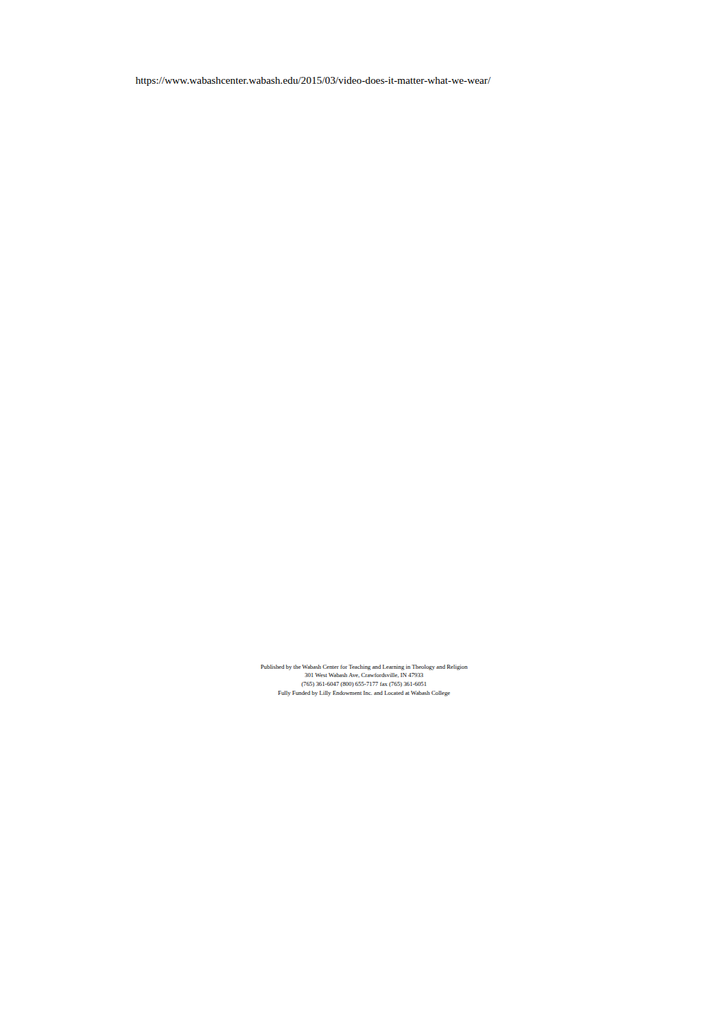https://www.wabashcenter.wabash.edu/2015/03/video-does-it-matter-what-we-wear/
Published by the Wabash Center for Teaching and Learning in Theology and Religion
301 West Wabash Ave, Crawfordsville, IN 47933
(765) 361-6047 (800) 655-7177 fax (765) 361-6051
Fully Funded by Lilly Endowment Inc. and Located at Wabash College